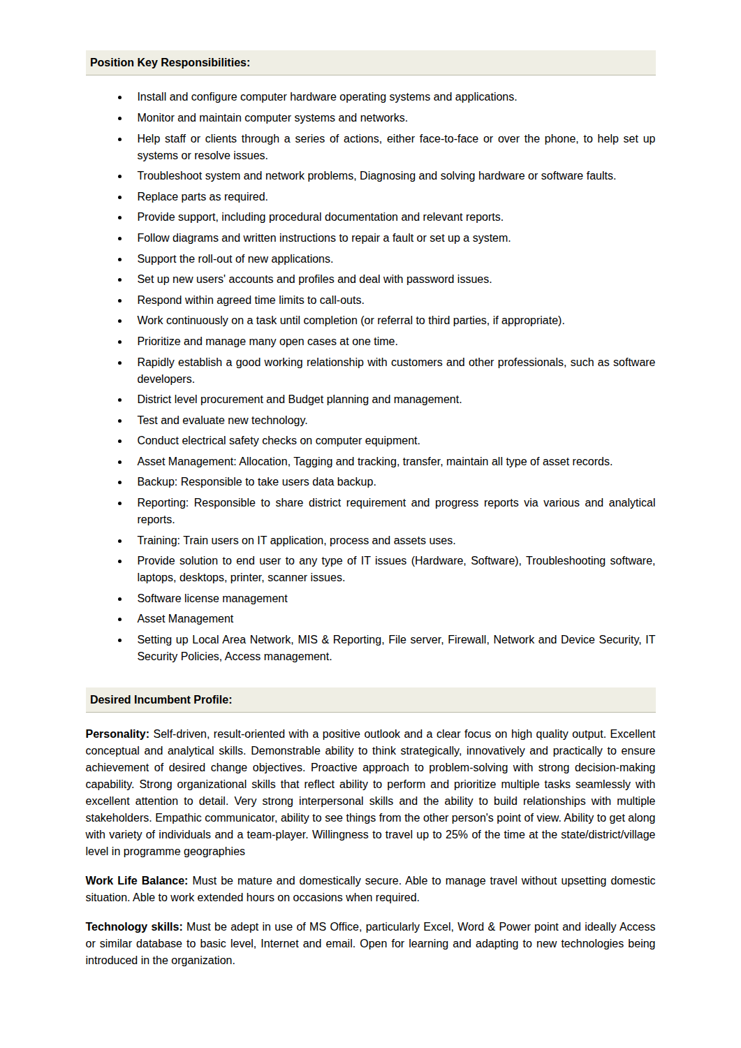Position Key Responsibilities:
Install and configure computer hardware operating systems and applications.
Monitor and maintain computer systems and networks.
Help staff or clients through a series of actions, either face-to-face or over the phone, to help set up systems or resolve issues.
Troubleshoot system and network problems, Diagnosing and solving hardware or software faults.
Replace parts as required.
Provide support, including procedural documentation and relevant reports.
Follow diagrams and written instructions to repair a fault or set up a system.
Support the roll-out of new applications.
Set up new users' accounts and profiles and deal with password issues.
Respond within agreed time limits to call-outs.
Work continuously on a task until completion (or referral to third parties, if appropriate).
Prioritize and manage many open cases at one time.
Rapidly establish a good working relationship with customers and other professionals, such as software developers.
District level procurement and Budget planning and management.
Test and evaluate new technology.
Conduct electrical safety checks on computer equipment.
Asset Management: Allocation, Tagging and tracking, transfer, maintain all type of asset records.
Backup: Responsible to take users data backup.
Reporting: Responsible to share district requirement and progress reports via various and analytical reports.
Training: Train users on IT application, process and assets uses.
Provide solution to end user to any type of IT issues (Hardware, Software), Troubleshooting software, laptops, desktops, printer, scanner issues.
Software license management
Asset Management
Setting up Local Area Network, MIS & Reporting, File server, Firewall, Network and Device Security, IT Security Policies, Access management.
Desired Incumbent Profile:
Personality: Self-driven, result-oriented with a positive outlook and a clear focus on high quality output. Excellent conceptual and analytical skills. Demonstrable ability to think strategically, innovatively and practically to ensure achievement of desired change objectives. Proactive approach to problem-solving with strong decision-making capability. Strong organizational skills that reflect ability to perform and prioritize multiple tasks seamlessly with excellent attention to detail. Very strong interpersonal skills and the ability to build relationships with multiple stakeholders. Empathic communicator, ability to see things from the other person's point of view. Ability to get along with variety of individuals and a team-player. Willingness to travel up to 25% of the time at the state/district/village level in programme geographies
Work Life Balance: Must be mature and domestically secure. Able to manage travel without upsetting domestic situation. Able to work extended hours on occasions when required.
Technology skills: Must be adept in use of MS Office, particularly Excel, Word & Power point and ideally Access or similar database to basic level, Internet and email. Open for learning and adapting to new technologies being introduced in the organization.